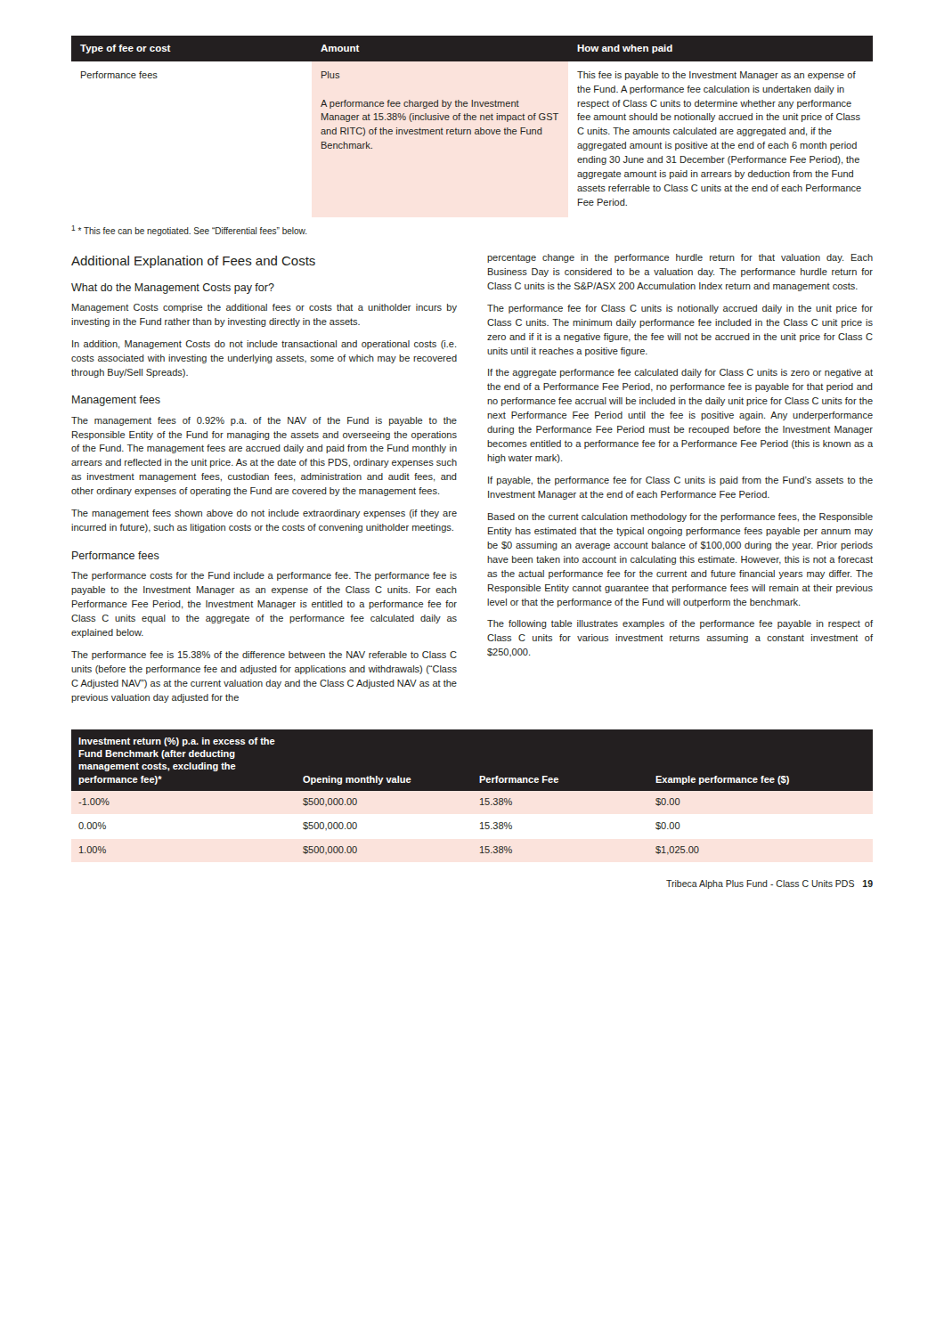| Type of fee or cost | Amount | How and when paid |
| --- | --- | --- |
| Performance fees | Plus A performance fee charged by the Investment Manager at 15.38% (inclusive of the net impact of GST and RITC) of the investment return above the Fund Benchmark. | This fee is payable to the Investment Manager as an expense of the Fund. A performance fee calculation is undertaken daily in respect of Class C units to determine whether any performance fee amount should be notionally accrued in the unit price of Class C units. The amounts calculated are aggregated and, if the aggregated amount is positive at the end of each 6 month period ending 30 June and 31 December (Performance Fee Period), the aggregate amount is paid in arrears by deduction from the Fund assets referrable to Class C units at the end of each Performance Fee Period. |
1 * This fee can be negotiated. See “Differential fees” below.
Additional Explanation of Fees and Costs
What do the Management Costs pay for?
Management Costs comprise the additional fees or costs that a unitholder incurs by investing in the Fund rather than by investing directly in the assets.
In addition, Management Costs do not include transactional and operational costs (i.e. costs associated with investing the underlying assets, some of which may be recovered through Buy/Sell Spreads).
Management fees
The management fees of 0.92% p.a. of the NAV of the Fund is payable to the Responsible Entity of the Fund for managing the assets and overseeing the operations of the Fund. The management fees are accrued daily and paid from the Fund monthly in arrears and reflected in the unit price. As at the date of this PDS, ordinary expenses such as investment management fees, custodian fees, administration and audit fees, and other ordinary expenses of operating the Fund are covered by the management fees.
The management fees shown above do not include extraordinary expenses (if they are incurred in future), such as litigation costs or the costs of convening unitholder meetings.
Performance fees
The performance costs for the Fund include a performance fee. The performance fee is payable to the Investment Manager as an expense of the Class C units. For each Performance Fee Period, the Investment Manager is entitled to a performance fee for Class C units equal to the aggregate of the performance fee calculated daily as explained below.
The performance fee is 15.38% of the difference between the NAV referable to Class C units (before the performance fee and adjusted for applications and withdrawals) (“Class C Adjusted NAV”) as at the current valuation day and the Class C Adjusted NAV as at the previous valuation day adjusted for the
percentage change in the performance hurdle return for that valuation day. Each Business Day is considered to be a valuation day. The performance hurdle return for Class C units is the S&P/ASX 200 Accumulation Index return and management costs.
The performance fee for Class C units is notionally accrued daily in the unit price for Class C units. The minimum daily performance fee included in the Class C unit price is zero and if it is a negative figure, the fee will not be accrued in the unit price for Class C units until it reaches a positive figure.
If the aggregate performance fee calculated daily for Class C units is zero or negative at the end of a Performance Fee Period, no performance fee is payable for that period and no performance fee accrual will be included in the daily unit price for Class C units for the next Performance Fee Period until the fee is positive again. Any underperformance during the Performance Fee Period must be recouped before the Investment Manager becomes entitled to a performance fee for a Performance Fee Period (this is known as a high water mark).
If payable, the performance fee for Class C units is paid from the Fund’s assets to the Investment Manager at the end of each Performance Fee Period.
Based on the current calculation methodology for the performance fees, the Responsible Entity has estimated that the typical ongoing performance fees payable per annum may be $0 assuming an average account balance of $100,000 during the year. Prior periods have been taken into account in calculating this estimate. However, this is not a forecast as the actual performance fee for the current and future financial years may differ. The Responsible Entity cannot guarantee that performance fees will remain at their previous level or that the performance of the Fund will outperform the benchmark.
The following table illustrates examples of the performance fee payable in respect of Class C units for various investment returns assuming a constant investment of $250,000.
| Investment return (%) p.a. in excess of the Fund Benchmark (after deducting management costs, excluding the performance fee)* | Opening monthly value | Performance Fee | Example performance fee ($) |
| --- | --- | --- | --- |
| -1.00% | $500,000.00 | 15.38% | $0.00 |
| 0.00% | $500,000.00 | 15.38% | $0.00 |
| 1.00% | $500,000.00 | 15.38% | $1,025.00 |
Tribeca Alpha Plus Fund - Class C Units PDS 19